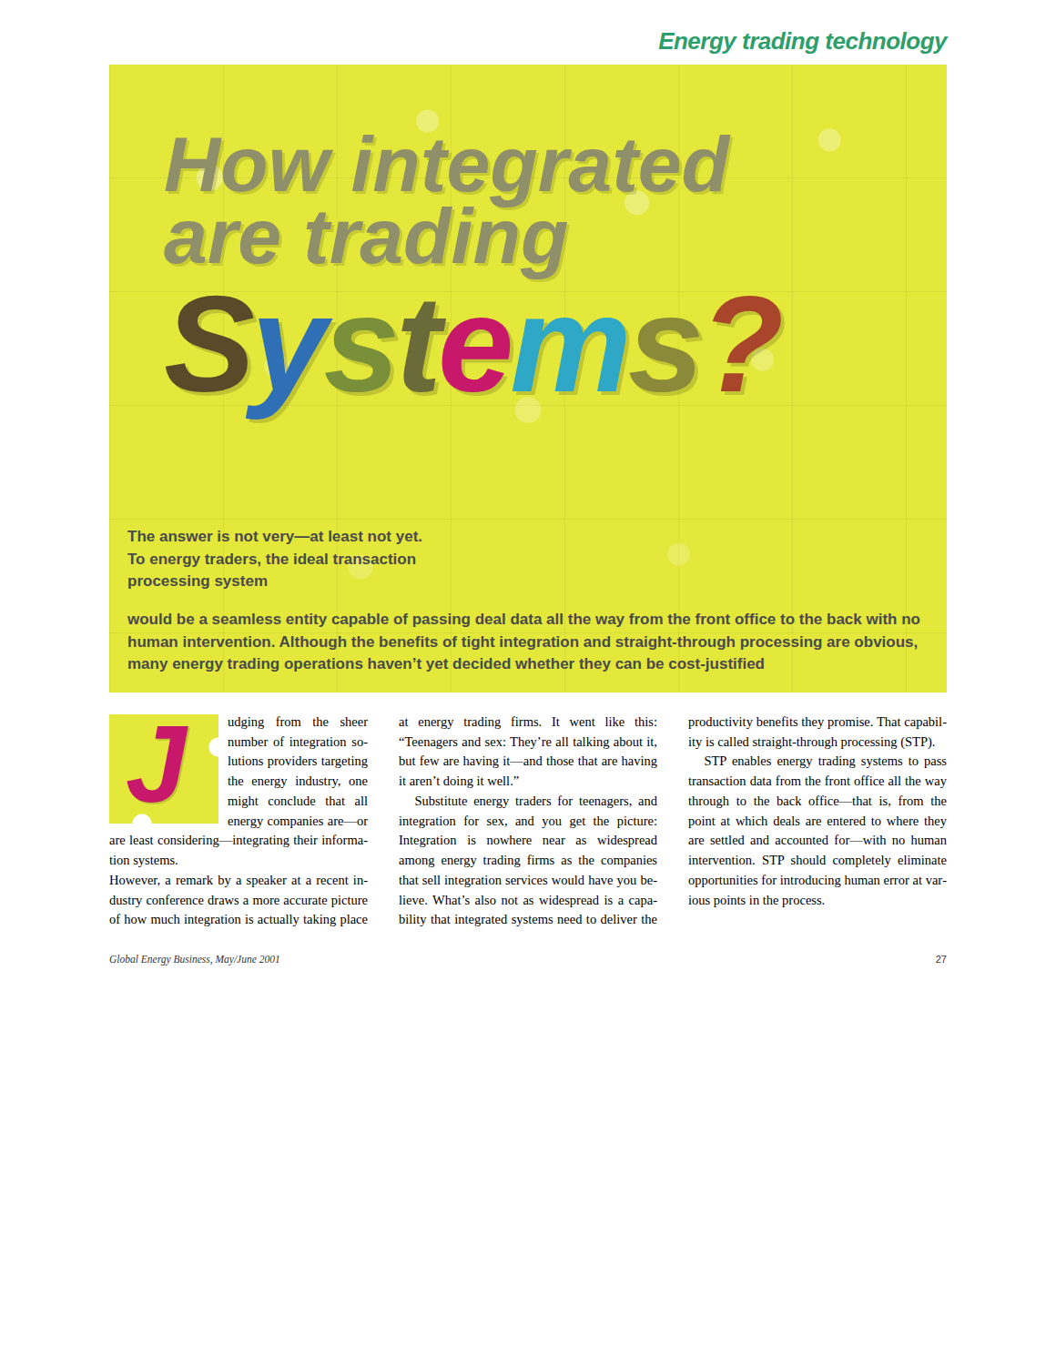Energy trading technology
How integrated
are trading
Systems?
The answer is not very—at least not yet. To energy traders, the ideal transaction processing system
would be a seamless entity capable of passing deal data all the way from the front office to the back with no human intervention. Although the benefits of tight integration and straight-through processing are obvious, many energy trading operations haven’t yet decided whether they can be cost-justified
udging from the sheer number of integration solutions providers targeting the energy industry, one might conclude that all energy companies are—or are least considering—integrating their information systems.
However, a remark by a speaker at a recent industry conference draws a more accurate picture of how much integration is actually taking place at energy trading firms. It went like this: “Teenagers and sex: They’re all talking about it, but few are having it—and those that are having it aren’t doing it well.”
Substitute energy traders for teenagers, and integration for sex, and you get the picture: Integration is nowhere near as widespread among energy trading firms as the companies that sell integration services would have you believe. What’s also not as widespread is a capability that integrated systems need to deliver the productivity benefits they promise. That capability is called straight-through processing (STP).
STP enables energy trading systems to pass transaction data from the front office all the way through to the back office—that is, from the point at which deals are entered to where they are settled and accounted for—with no human intervention. STP should completely eliminate opportunities for introducing human error at various points in the process.
Global Energy Business, May/June 2001 27